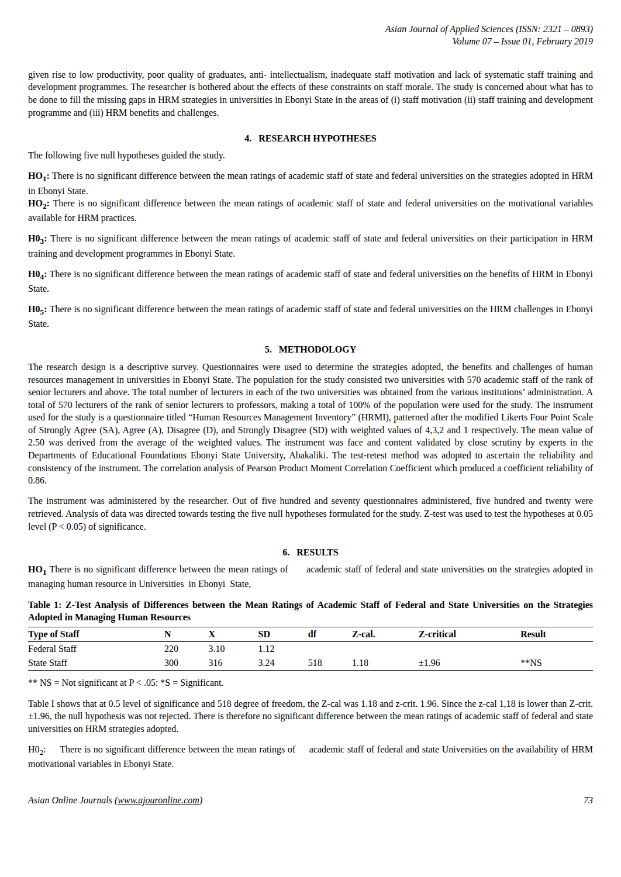Asian Journal of Applied Sciences (ISSN: 2321 – 0893)
Volume 07 – Issue 01, February 2019
given rise to low productivity, poor quality of graduates, anti- intellectualism, inadequate staff motivation and lack of systematic staff training and development programmes. The researcher is bothered about the effects of these constraints on staff morale. The study is concerned about what has to be done to fill the missing gaps in HRM strategies in universities in Ebonyi State in the areas of (i) staff motivation (ii) staff training and development programme and (iii) HRM benefits and challenges.
4. RESEARCH HYPOTHESES
The following five null hypotheses guided the study.
HO1: There is no significant difference between the mean ratings of academic staff of state and federal universities on the strategies adopted in HRM in Ebonyi State.
HO2: There is no significant difference between the mean ratings of academic staff of state and federal universities on the motivational variables available for HRM practices.
H03: There is no significant difference between the mean ratings of academic staff of state and federal universities on their participation in HRM training and development programmes in Ebonyi State.
H04: There is no significant difference between the mean ratings of academic staff of state and federal universities on the benefits of HRM in Ebonyi State.
H05: There is no significant difference between the mean ratings of academic staff of state and federal universities on the HRM challenges in Ebonyi State.
5. METHODOLOGY
The research design is a descriptive survey. Questionnaires were used to determine the strategies adopted, the benefits and challenges of human resources management in universities in Ebonyi State. The population for the study consisted two universities with 570 academic staff of the rank of senior lecturers and above. The total number of lecturers in each of the two universities was obtained from the various institutions’ administration. A total of 570 lecturers of the rank of senior lecturers to professors, making a total of 100% of the population were used for the study. The instrument used for the study is a questionnaire titled “Human Resources Management Inventory” (HRMI), patterned after the modified Likerts Four Point Scale of Strongly Agree (SA), Agree (A), Disagree (D), and Strongly Disagree (SD) with weighted values of 4,3,2 and 1 respectively. The mean value of 2.50 was derived from the average of the weighted values. The instrument was face and content validated by close scrutiny by experts in the Departments of Educational Foundations Ebonyi State University, Abakaliki. The test-retest method was adopted to ascertain the reliability and consistency of the instrument. The correlation analysis of Pearson Product Moment Correlation Coefficient which produced a coefficient reliability of 0.86.
The instrument was administered by the researcher. Out of five hundred and seventy questionnaires administered, five hundred and twenty were retrieved. Analysis of data was directed towards testing the five null hypotheses formulated for the study. Z-test was used to test the hypotheses at 0.05 level (P < 0.05) of significance.
6. RESULTS
HO1 There is no significant difference between the mean ratings of academic staff of federal and state universities on the strategies adopted in managing human resource in Universities in Ebonyi State,
Table 1: Z-Test Analysis of Differences between the Mean Ratings of Academic Staff of Federal and State Universities on the Strategies Adopted in Managing Human Resources
| Type of Staff | N | X | SD | df | Z-cal. | Z-critical | Result |
| --- | --- | --- | --- | --- | --- | --- | --- |
| Federal Staff | 220 | 3.10 | 1.12 | | | | |
| State Staff | 300 | 316 | 3.24 | 518 | 1.18 | ±1.96 | **NS |
** NS = Not significant at P < .05: *S = Significant.
Table I shows that at 0.5 level of significance and 518 degree of freedom, the Z-cal was 1.18 and z-crit. 1.96. Since the z-cal 1,18 is lower than Z-crit. ±1.96, the null hypothesis was not rejected. There is therefore no significant difference between the mean ratings of academic staff of federal and state universities on HRM strategies adopted.
H02: There is no significant difference between the mean ratings of academic staff of federal and state Universities on the availability of HRM motivational variables in Ebonyi State.
Asian Online Journals (www.ajouronline.com) 73